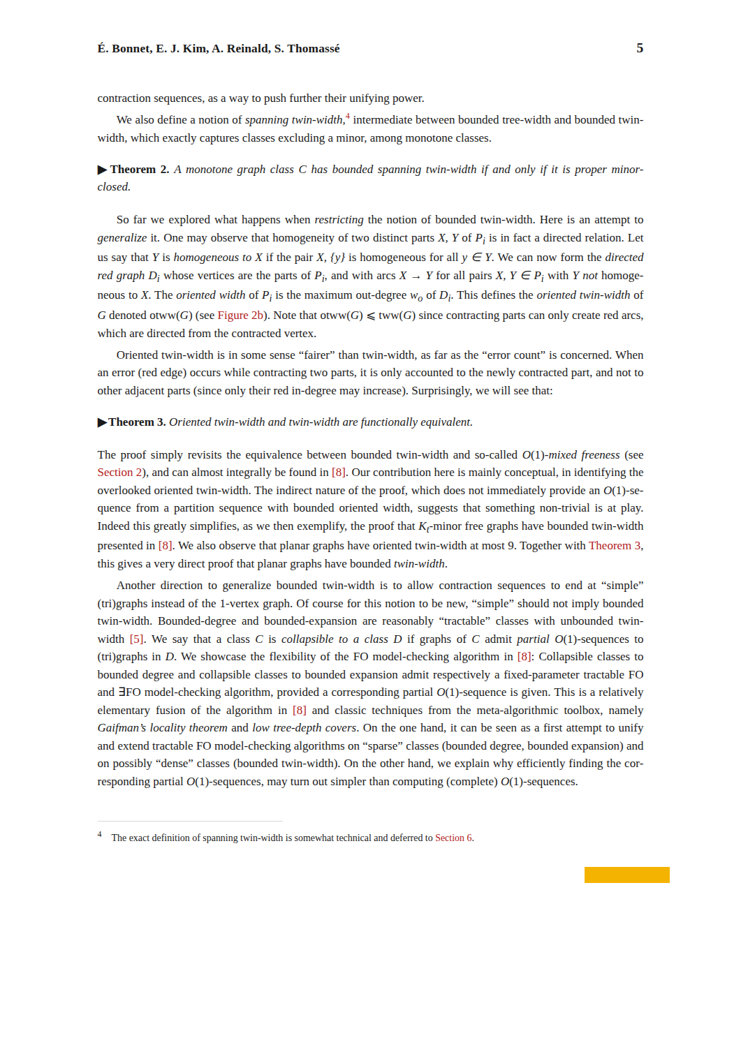É. Bonnet, E. J. Kim, A. Reinald, S. Thomassé 5
contraction sequences, as a way to push further their unifying power.
We also define a notion of spanning twin-width,4 intermediate between bounded tree-width and bounded twin-width, which exactly captures classes excluding a minor, among monotone classes.
▶Theorem 2. A monotone graph class C has bounded spanning twin-width if and only if it is proper minor-closed.
So far we explored what happens when restricting the notion of bounded twin-width. Here is an attempt to generalize it. One may observe that homogeneity of two distinct parts X, Y of Pi is in fact a directed relation. Let us say that Y is homogeneous to X if the pair X, {y} is homogeneous for all y ∈ Y. We can now form the directed red graph Di whose vertices are the parts of Pi, and with arcs X → Y for all pairs X, Y ∈ Pi with Y not homogeneous to X. The oriented width of Pi is the maximum out-degree wo of Di. This defines the oriented twin-width of G denoted otww(G) (see Figure 2b). Note that otww(G) ⩽ tww(G) since contracting parts can only create red arcs, which are directed from the contracted vertex.
Oriented twin-width is in some sense “fairer” than twin-width, as far as the “error count” is concerned. When an error (red edge) occurs while contracting two parts, it is only accounted to the newly contracted part, and not to other adjacent parts (since only their red in-degree may increase). Surprisingly, we will see that:
▶Theorem 3. Oriented twin-width and twin-width are functionally equivalent.
The proof simply revisits the equivalence between bounded twin-width and so-called O(1)-mixed freeness (see Section 2), and can almost integrally be found in [8]. Our contribution here is mainly conceptual, in identifying the overlooked oriented twin-width. The indirect nature of the proof, which does not immediately provide an O(1)-sequence from a partition sequence with bounded oriented width, suggests that something non-trivial is at play. Indeed this greatly simplifies, as we then exemplify, the proof that Kt-minor free graphs have bounded twin-width presented in [8]. We also observe that planar graphs have oriented twin-width at most 9. Together with Theorem 3, this gives a very direct proof that planar graphs have bounded twin-width.
Another direction to generalize bounded twin-width is to allow contraction sequences to end at “simple” (tri)graphs instead of the 1-vertex graph. Of course for this notion to be new, “simple” should not imply bounded twin-width. Bounded-degree and bounded-expansion are reasonably “tractable” classes with unbounded twin-width [5]. We say that a class C is collapsible to a class D if graphs of C admit partial O(1)-sequences to (tri)graphs in D. We showcase the flexibility of the FO model-checking algorithm in [8]: Collapsible classes to bounded degree and collapsible classes to bounded expansion admit respectively a fixed-parameter tractable FO and ∃FO model-checking algorithm, provided a corresponding partial O(1)-sequence is given. This is a relatively elementary fusion of the algorithm in [8] and classic techniques from the meta-algorithmic toolbox, namely Gaifman’s locality theorem and low tree-depth covers. On the one hand, it can be seen as a first attempt to unify and extend tractable FO model-checking algorithms on “sparse” classes (bounded degree, bounded expansion) and on possibly “dense” classes (bounded twin-width). On the other hand, we explain why efficiently finding the corresponding partial O(1)-sequences, may turn out simpler than computing (complete) O(1)-sequences.
4 The exact definition of spanning twin-width is somewhat technical and deferred to Section 6.